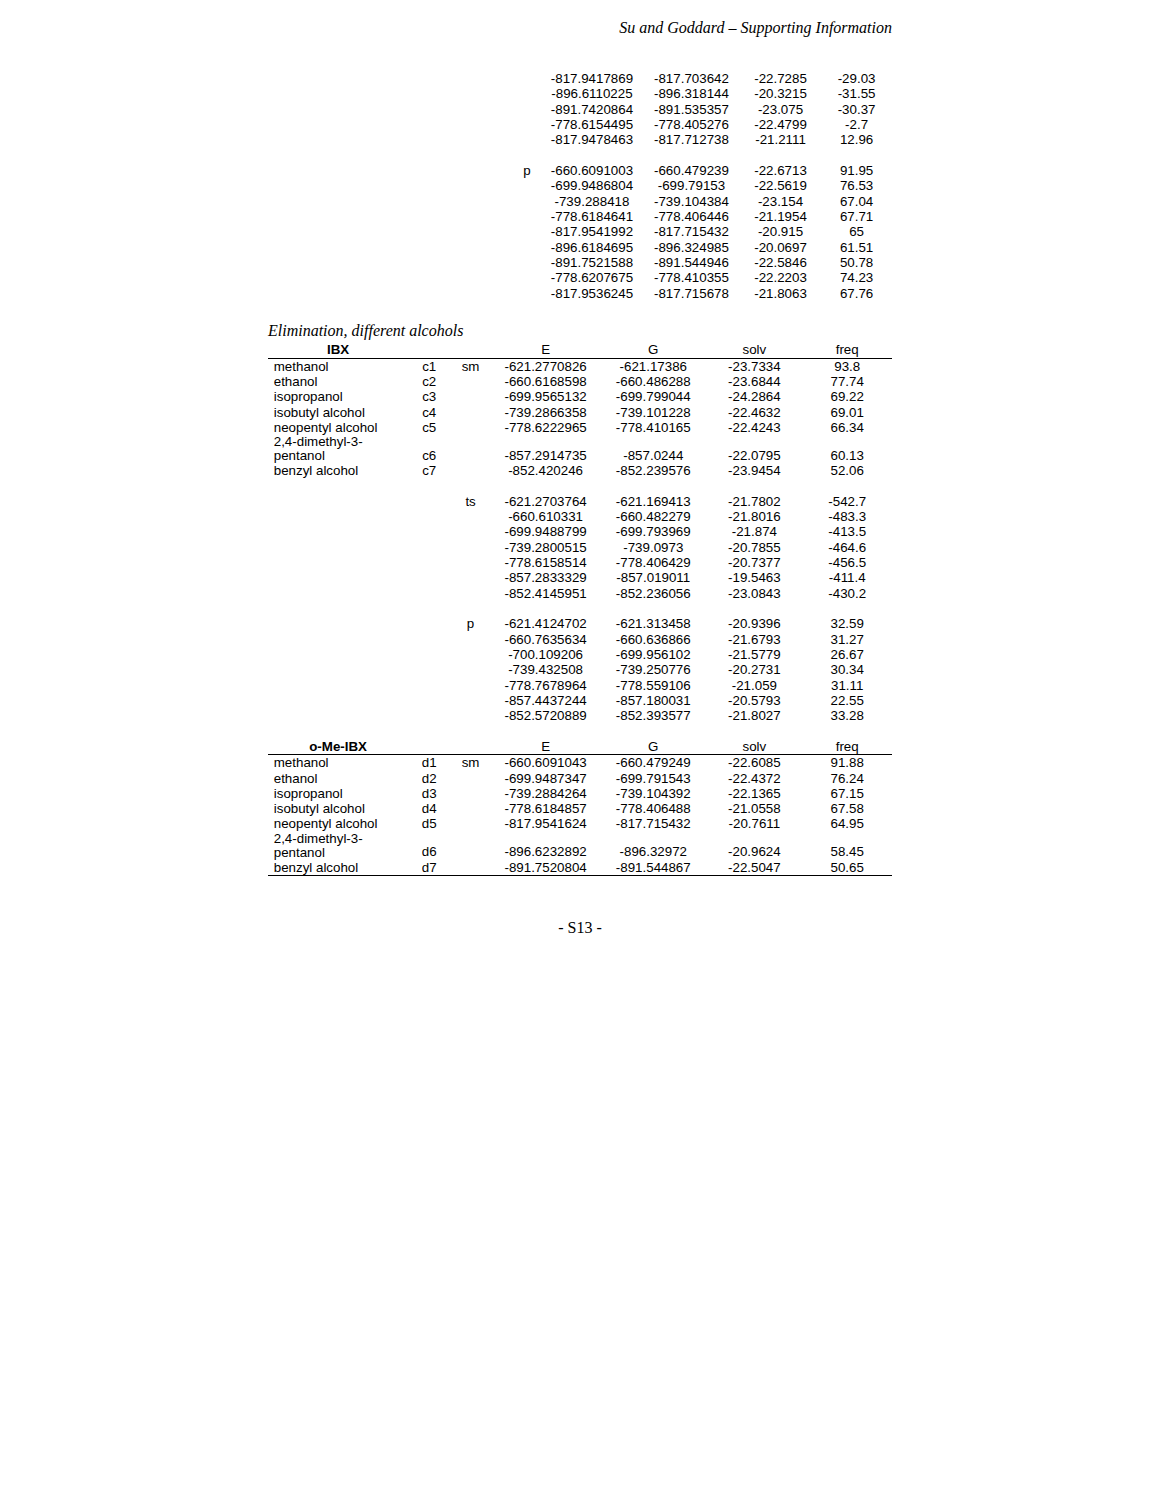Su and Goddard – Supporting Information
| | -817.9417869 | -817.703642 | -22.7285 | -29.03 |
| | -896.6110225 | -896.318144 | -20.3215 | -31.55 |
| | -891.7420864 | -891.535357 | -23.075 | -30.37 |
| | -778.6154495 | -778.405276 | -22.4799 | -2.7 |
| | -817.9478463 | -817.712738 | -21.2111 | 12.96 |
| p | -660.6091003 | -660.479239 | -22.6713 | 91.95 |
| | -699.9486804 | -699.79153 | -22.5619 | 76.53 |
| | -739.288418 | -739.104384 | -23.154 | 67.04 |
| | -778.6184641 | -778.406446 | -21.1954 | 67.71 |
| | -817.9541992 | -817.715432 | -20.915 | 65 |
| | -896.6184695 | -896.324985 | -20.0697 | 61.51 |
| | -891.7521588 | -891.544946 | -22.5846 | 50.78 |
| | -778.6207675 | -778.410355 | -22.2203 | 74.23 |
| | -817.9536245 | -817.715678 | -21.8063 | 67.76 |
Elimination, different alcohols
| IBX | | | E | G | solv | freq |
| methanol | c1 | sm | -621.2770826 | -621.17386 | -23.7334 | 93.8 |
| ethanol | c2 | | -660.6168598 | -660.486288 | -23.6844 | 77.74 |
| isopropanol | c3 | | -699.9565132 | -699.799044 | -24.2864 | 69.22 |
| isobutyl alcohol | c4 | | -739.2866358 | -739.101228 | -22.4632 | 69.01 |
| neopentyl alcohol | c5 | | -778.6222965 | -778.410165 | -22.4243 | 66.34 |
| 2,4-dimethyl-3- pentanol | c6 | | -857.2914735 | -857.0244 | -22.0795 | 60.13 |
| benzyl alcohol | c7 | | -852.420246 | -852.239576 | -23.9454 | 52.06 |
| | | ts | -621.2703764 | -621.169413 | -21.7802 | -542.7 |
| | | | -660.610331 | -660.482279 | -21.8016 | -483.3 |
| | | | -699.9488799 | -699.793969 | -21.874 | -413.5 |
| | | | -739.2800515 | -739.0973 | -20.7855 | -464.6 |
| | | | -778.6158514 | -778.406429 | -20.7377 | -456.5 |
| | | | -857.2833329 | -857.019011 | -19.5463 | -411.4 |
| | | | -852.4145951 | -852.236056 | -23.0843 | -430.2 |
| | | p | -621.4124702 | -621.313458 | -20.9396 | 32.59 |
| | | | -660.7635634 | -660.636866 | -21.6793 | 31.27 |
| | | | -700.109206 | -699.956102 | -21.5779 | 26.67 |
| | | | -739.432508 | -739.250776 | -20.2731 | 30.34 |
| | | | -778.7678964 | -778.559106 | -21.059 | 31.11 |
| | | | -857.4437244 | -857.180031 | -20.5793 | 22.55 |
| | | | -852.5720889 | -852.393577 | -21.8027 | 33.28 |
| o-Me-IBX | | | E | G | solv | freq |
| methanol | d1 | sm | -660.6091043 | -660.479249 | -22.6085 | 91.88 |
| ethanol | d2 | | -699.9487347 | -699.791543 | -22.4372 | 76.24 |
| isopropanol | d3 | | -739.2884264 | -739.104392 | -22.1365 | 67.15 |
| isobutyl alcohol | d4 | | -778.6184857 | -778.406488 | -21.0558 | 67.58 |
| neopentyl alcohol | d5 | | -817.9541624 | -817.715432 | -20.7611 | 64.95 |
| 2,4-dimethyl-3- pentanol | d6 | | -896.6232892 | -896.32972 | -20.9624 | 58.45 |
| benzyl alcohol | d7 | | -891.7520804 | -891.544867 | -22.5047 | 50.65 |
- S13 -